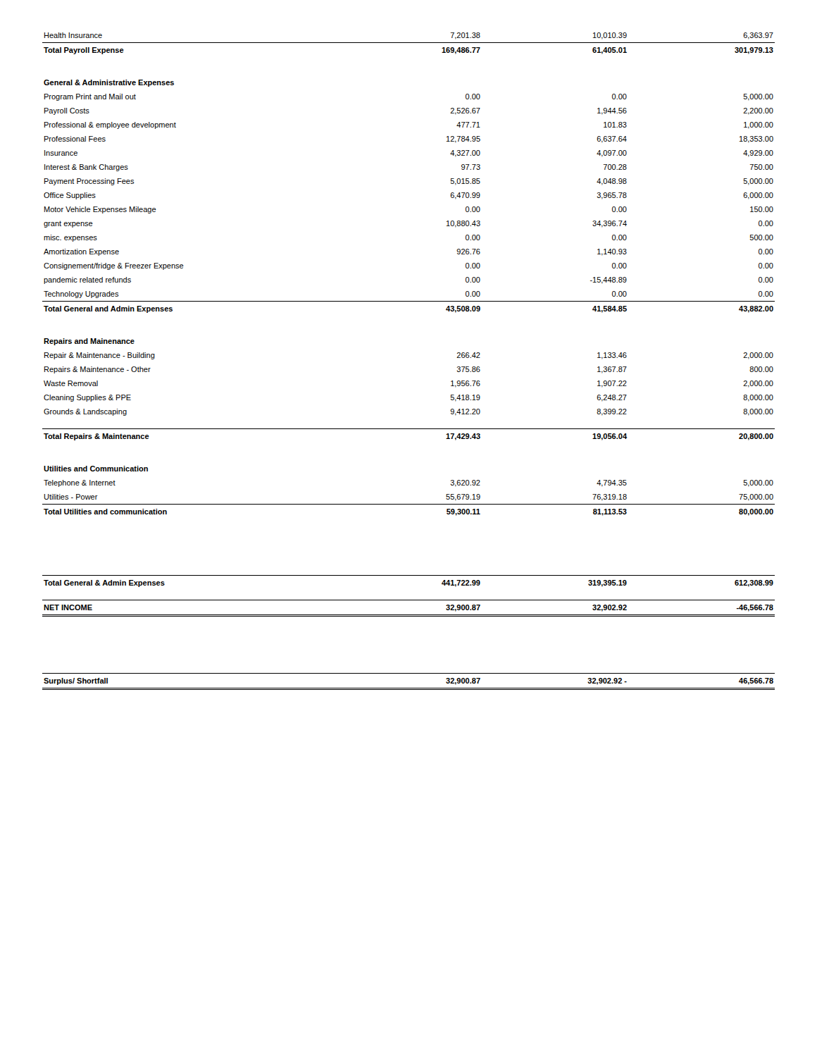| Health Insurance | 7,201.38 | 10,010.39 | 6,363.97 |
| Total Payroll Expense | 169,486.77 | 61,405.01 | 301,979.13 |
| General & Administrative Expenses | | | |
| Program Print and Mail out | 0.00 | 0.00 | 5,000.00 |
| Payroll Costs | 2,526.67 | 1,944.56 | 2,200.00 |
| Professional & employee development | 477.71 | 101.83 | 1,000.00 |
| Professional Fees | 12,784.95 | 6,637.64 | 18,353.00 |
| Insurance | 4,327.00 | 4,097.00 | 4,929.00 |
| Interest & Bank Charges | 97.73 | 700.28 | 750.00 |
| Payment Processing Fees | 5,015.85 | 4,048.98 | 5,000.00 |
| Office Supplies | 6,470.99 | 3,965.78 | 6,000.00 |
| Motor Vehicle Expenses Mileage | 0.00 | 0.00 | 150.00 |
| grant expense | 10,880.43 | 34,396.74 | 0.00 |
| misc. expenses | 0.00 | 0.00 | 500.00 |
| Amortization Expense | 926.76 | 1,140.93 | 0.00 |
| Consignement/fridge & Freezer Expense | 0.00 | 0.00 | 0.00 |
| pandemic related refunds | 0.00 | -15,448.89 | 0.00 |
| Technology Upgrades | 0.00 | 0.00 | 0.00 |
| Total General and Admin Expenses | 43,508.09 | 41,584.85 | 43,882.00 |
| Repairs and Mainenance | | | |
| Repair & Maintenance - Building | 266.42 | 1,133.46 | 2,000.00 |
| Repairs & Maintenance - Other | 375.86 | 1,367.87 | 800.00 |
| Waste Removal | 1,956.76 | 1,907.22 | 2,000.00 |
| Cleaning Supplies & PPE | 5,418.19 | 6,248.27 | 8,000.00 |
| Grounds & Landscaping | 9,412.20 | 8,399.22 | 8,000.00 |
| Total Repairs & Maintenance | 17,429.43 | 19,056.04 | 20,800.00 |
| Utilities and Communication | | | |
| Telephone & Internet | 3,620.92 | 4,794.35 | 5,000.00 |
| Utilities - Power | 55,679.19 | 76,319.18 | 75,000.00 |
| Total Utilities and communication | 59,300.11 | 81,113.53 | 80,000.00 |
| Total General & Admin Expenses | 441,722.99 | 319,395.19 | 612,308.99 |
| NET INCOME | 32,900.87 | 32,902.92 | -46,566.78 |
| Surplus/ Shortfall | 32,900.87 | 32,902.92 - | 46,566.78 |